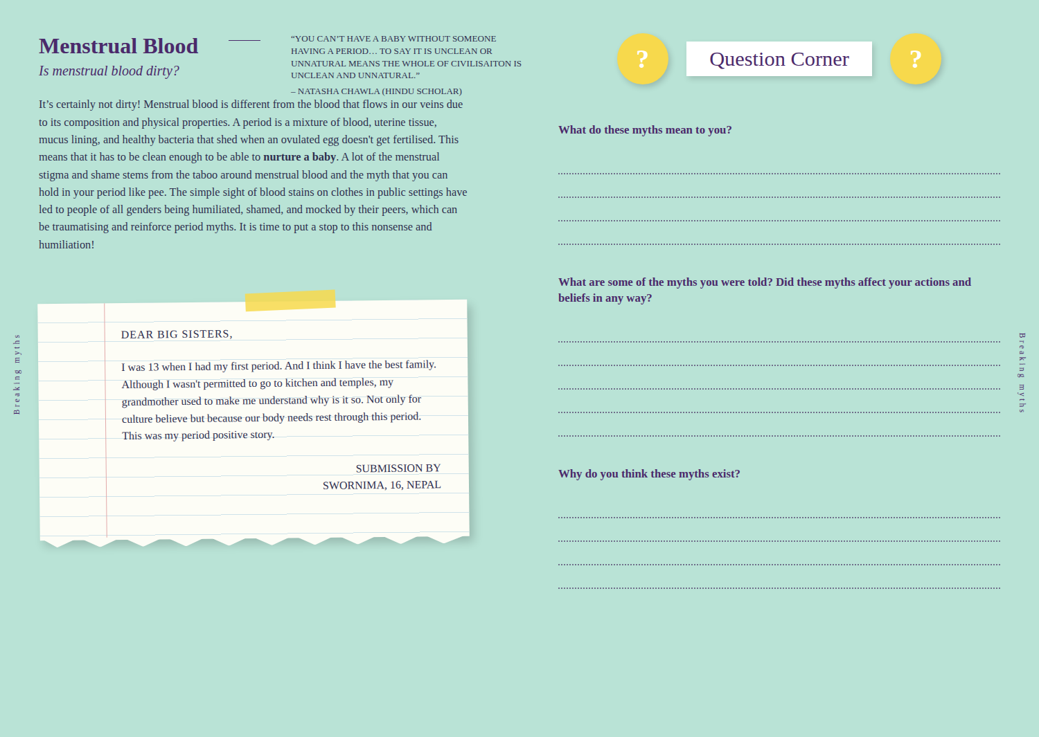Breaking myths
Menstrual Blood
Is menstrual blood dirty?
“You can’t have a baby without someone having a period… to say it is unclean or unnatural means the whole of civilisaiton is unclean and unnatural.” – Natasha Chawla (Hindu scholar)
It’s certainly not dirty! Menstrual blood is different from the blood that flows in our veins due to its composition and physical properties. A period is a mixture of blood, uterine tissue, mucus lining, and healthy bacteria that shed when an ovulated egg doesn't get fertilised. This means that it has to be clean enough to be able to nurture a baby. A lot of the menstrual stigma and shame stems from the taboo around menstrual blood and the myth that you can hold in your period like pee. The simple sight of blood stains on clothes in public settings have led to people of all genders being humiliated, shamed, and mocked by their peers, which can be traumatising and reinforce period myths. It is time to put a stop to this nonsense and humiliation!
Dear Big Sisters,
I was 13 when I had my first period. And I think I have the best family. Although I wasn't permitted to go to kitchen and temples, my grandmother used to make me understand why is it so. Not only for culture believe but because our body needs rest through this period. This was my period positive story.
Submission by
Swornima, 16, Nepal
Breaking myths
? Question Corner ?
What do these myths mean to you?
What are some of the myths you were told? Did these myths affect your actions and beliefs in any way?
Why do you think these myths exist?